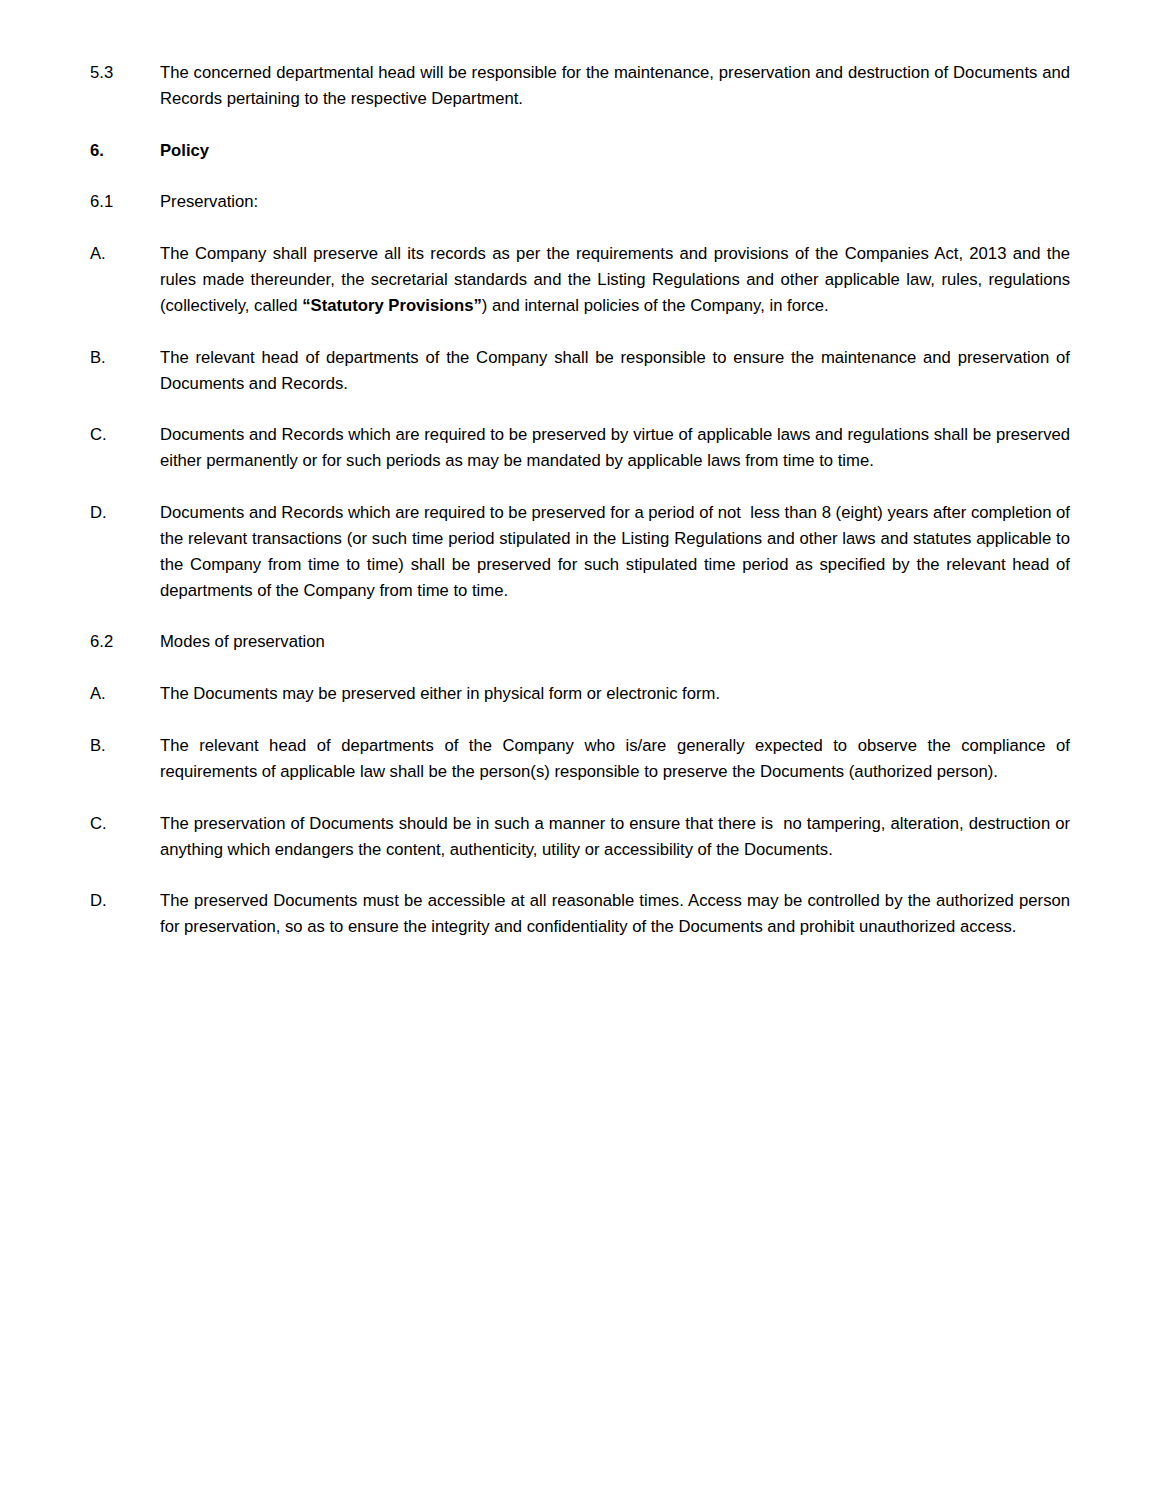5.3
The concerned departmental head will be responsible for the maintenance, preservation and destruction of Documents and Records pertaining to the respective Department.
6.
Policy
6.1
Preservation:
A.
The Company shall preserve all its records as per the requirements and provisions of the Companies Act, 2013 and the rules made thereunder, the secretarial standards and the Listing Regulations and other applicable law, rules, regulations (collectively, called “Statutory Provisions”) and internal policies of the Company, in force.
B.
The relevant head of departments of the Company shall be responsible to ensure the maintenance and preservation of Documents and Records.
C.
Documents and Records which are required to be preserved by virtue of applicable laws and regulations shall be preserved either permanently or for such periods as may be mandated by applicable laws from time to time.
D.
Documents and Records which are required to be preserved for a period of not less than 8 (eight) years after completion of the relevant transactions (or such time period stipulated in the Listing Regulations and other laws and statutes applicable to the Company from time to time) shall be preserved for such stipulated time period as specified by the relevant head of departments of the Company from time to time.
6.2
Modes of preservation
A.
The Documents may be preserved either in physical form or electronic form.
B.
The relevant head of departments of the Company who is/are generally expected to observe the compliance of requirements of applicable law shall be the person(s) responsible to preserve the Documents (authorized person).
C.
The preservation of Documents should be in such a manner to ensure that there is no tampering, alteration, destruction or anything which endangers the content, authenticity, utility or accessibility of the Documents.
D.
The preserved Documents must be accessible at all reasonable times. Access may be controlled by the authorized person for preservation, so as to ensure the integrity and confidentiality of the Documents and prohibit unauthorized access.